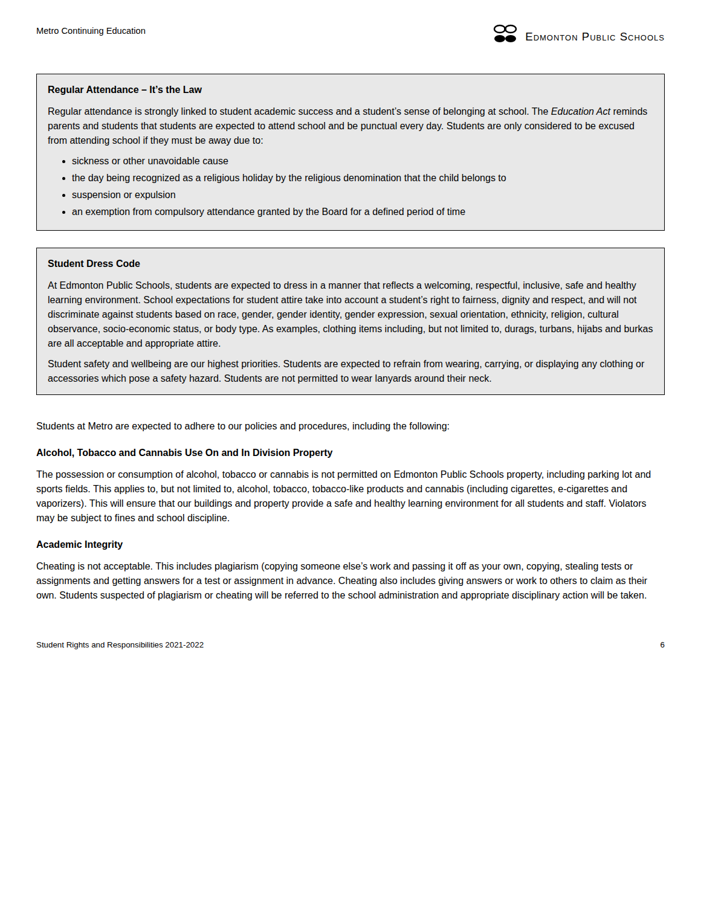Metro Continuing Education
Edmonton Public Schools
Regular Attendance – It’s the Law
Regular attendance is strongly linked to student academic success and a student’s sense of belonging at school. The Education Act reminds parents and students that students are expected to attend school and be punctual every day. Students are only considered to be excused from attending school if they must be away due to:
sickness or other unavoidable cause
the day being recognized as a religious holiday by the religious denomination that the child belongs to
suspension or expulsion
an exemption from compulsory attendance granted by the Board for a defined period of time
Student Dress Code
At Edmonton Public Schools, students are expected to dress in a manner that reflects a welcoming, respectful, inclusive, safe and healthy learning environment. School expectations for student attire take into account a student’s right to fairness, dignity and respect, and will not discriminate against students based on race, gender, gender identity, gender expression, sexual orientation, ethnicity, religion, cultural observance, socio-economic status, or body type. As examples, clothing items including, but not limited to, durags, turbans, hijabs and burkas are all acceptable and appropriate attire.
Student safety and wellbeing are our highest priorities. Students are expected to refrain from wearing, carrying, or displaying any clothing or accessories which pose a safety hazard. Students are not permitted to wear lanyards around their neck.
Students at Metro are expected to adhere to our policies and procedures, including the following:
Alcohol, Tobacco and Cannabis Use On and In Division Property
The possession or consumption of alcohol, tobacco or cannabis is not permitted on Edmonton Public Schools property, including parking lot and sports fields. This applies to, but not limited to, alcohol, tobacco, tobacco-like products and cannabis (including cigarettes, e-cigarettes and vaporizers). This will ensure that our buildings and property provide a safe and healthy learning environment for all students and staff. Violators may be subject to fines and school discipline.
Academic Integrity
Cheating is not acceptable. This includes plagiarism (copying someone else’s work and passing it off as your own, copying, stealing tests or assignments and getting answers for a test or assignment in advance. Cheating also includes giving answers or work to others to claim as their own. Students suspected of plagiarism or cheating will be referred to the school administration and appropriate disciplinary action will be taken.
Student Rights and Responsibilities 2021-2022 6